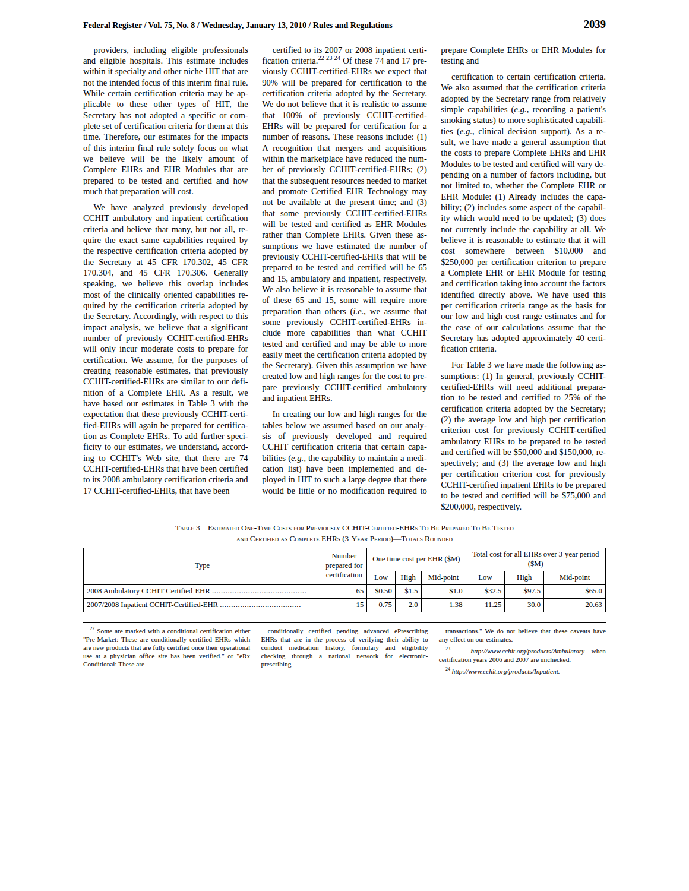Federal Register / Vol. 75, No. 8 / Wednesday, January 13, 2010 / Rules and Regulations
2039
providers, including eligible professionals and eligible hospitals. This estimate includes within it specialty and other niche HIT that are not the intended focus of this interim final rule. While certain certification criteria may be applicable to these other types of HIT, the Secretary has not adopted a specific or complete set of certification criteria for them at this time. Therefore, our estimates for the impacts of this interim final rule solely focus on what we believe will be the likely amount of Complete EHRs and EHR Modules that are prepared to be tested and certified and how much that preparation will cost.
We have analyzed previously developed CCHIT ambulatory and inpatient certification criteria and believe that many, but not all, require the exact same capabilities required by the respective certification criteria adopted by the Secretary at 45 CFR 170.302, 45 CFR 170.304, and 45 CFR 170.306. Generally speaking, we believe this overlap includes most of the clinically oriented capabilities required by the certification criteria adopted by the Secretary. Accordingly, with respect to this impact analysis, we believe that a significant number of previously CCHIT-certified-EHRs will only incur moderate costs to prepare for certification. We assume, for the purposes of creating reasonable estimates, that previously CCHIT-certified-EHRs are similar to our definition of a Complete EHR. As a result, we have based our estimates in Table 3 with the expectation that these previously CCHIT-certified-EHRs will again be prepared for certification as Complete EHRs. To add further specificity to our estimates, we understand, according to CCHIT's Web site, that there are 74 CCHIT-certified-EHRs that have been certified to its 2008 ambulatory certification criteria and 17 CCHIT-certified-EHRs, that have been
certified to its 2007 or 2008 inpatient certification criteria.22 23 24 Of these 74 and 17 previously CCHIT-certified-EHRs we expect that 90% will be prepared for certification to the certification criteria adopted by the Secretary. We do not believe that it is realistic to assume that 100% of previously CCHIT-certified-EHRs will be prepared for certification for a number of reasons. These reasons include: (1) A recognition that mergers and acquisitions within the marketplace have reduced the number of previously CCHIT-certified-EHRs; (2) that the subsequent resources needed to market and promote Certified EHR Technology may not be available at the present time; and (3) that some previously CCHIT-certified-EHRs will be tested and certified as EHR Modules rather than Complete EHRs. Given these assumptions we have estimated the number of previously CCHIT-certified-EHRs that will be prepared to be tested and certified will be 65 and 15, ambulatory and inpatient, respectively. We also believe it is reasonable to assume that of these 65 and 15, some will require more preparation than others (i.e., we assume that some previously CCHIT-certified-EHRs include more capabilities than what CCHIT tested and certified and may be able to more easily meet the certification criteria adopted by the Secretary). Given this assumption we have created low and high ranges for the cost to prepare previously CCHIT-certified ambulatory and inpatient EHRs.
In creating our low and high ranges for the tables below we assumed based on our analysis of previously developed and required CCHIT certification criteria that certain capabilities (e.g., the capability to maintain a medication list) have been implemented and deployed in HIT to such a large degree that there would be little or no modification required to prepare Complete EHRs or EHR Modules for testing and
certification to certain certification criteria. We also assumed that the certification criteria adopted by the Secretary range from relatively simple capabilities (e.g., recording a patient's smoking status) to more sophisticated capabilities (e.g., clinical decision support). As a result, we have made a general assumption that the costs to prepare Complete EHRs and EHR Modules to be tested and certified will vary depending on a number of factors including, but not limited to, whether the Complete EHR or EHR Module: (1) Already includes the capability; (2) includes some aspect of the capability which would need to be updated; (3) does not currently include the capability at all. We believe it is reasonable to estimate that it will cost somewhere between $10,000 and $250,000 per certification criterion to prepare a Complete EHR or EHR Module for testing and certification taking into account the factors identified directly above. We have used this per certification criteria range as the basis for our low and high cost range estimates and for the ease of our calculations assume that the Secretary has adopted approximately 40 certification criteria.
For Table 3 we have made the following assumptions: (1) In general, previously CCHIT-certified-EHRs will need additional preparation to be tested and certified to 25% of the certification criteria adopted by the Secretary; (2) the average low and high per certification criterion cost for previously CCHIT-certified ambulatory EHRs to be prepared to be tested and certified will be $50,000 and $150,000, respectively; and (3) the average low and high per certification criterion cost for previously CCHIT-certified inpatient EHRs to be prepared to be tested and certified will be $75,000 and $200,000, respectively.
T able 3—E stimated O ne -T ime C osts for P reviously CCHIT-C ertified -EHR s T o B e P repared T o B e T ested and C ertified as C omplete EHR s (3-Y ear P eriod )—T otals R ounded
| Type | Number prepared for certification | One time cost per EHR ($M) | Total cost for all EHRs over 3-year period ($M) |
| --- | --- | --- | --- |
| Low | High | Mid-point | Low | High | Mid-point |
| 2008 Ambulatory CCHIT-Certified-EHR .......................................... | 65 | $0.50 | $1.5 | $1.0 | $32.5 | $97.5 | $65.0 |
| 2007/2008 Inpatient CCHIT-Certified-EHR .................................... | 15 | 0.75 | 2.0 | 1.38 | 11.25 | 30.0 | 20.63 |
22 Some are marked with a conditional certification either "Pre-Market: These are conditionally certified EHRs which are new products that are fully certified once their operational use at a physician office site has been verified." or "eRx Conditional: These are
conditionally certified pending advanced ePrescribing EHRs that are in the process of verifying their ability to conduct medication history, formulary and eligibility checking through a national network for electronic-prescribing
transactions." We do not believe that these caveats have any effect on our estimates.
23 http://www.cchit.org/products/Ambulatory—when certification years 2006 and 2007 are unchecked.
24 http://www.cchit.org/products/Inpatient.